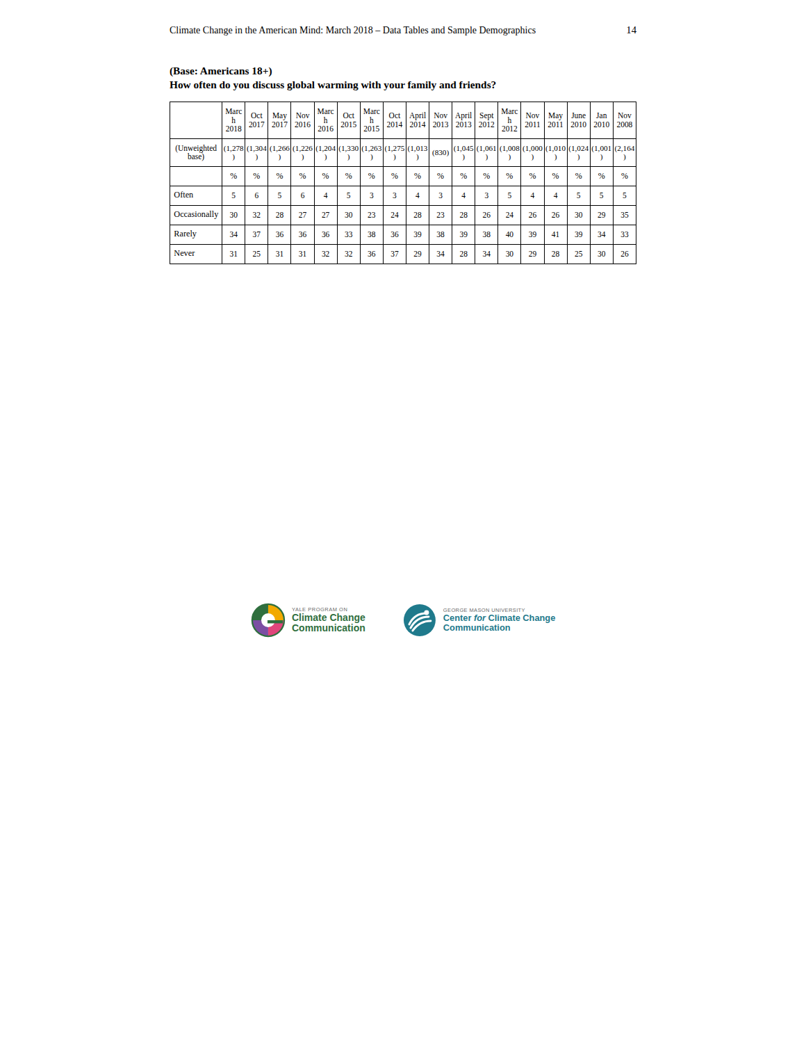Climate Change in the American Mind: March 2018 – Data Tables and Sample Demographics
14
(Base: Americans 18+)
How often do you discuss global warming with your family and friends?
| | March 2018 | Oct 2017 | May 2017 | Nov 2016 | March 2016 | Oct 2015 | March 2015 | Oct 2014 | April 2014 | Nov 2013 | April 2013 | Sept 2012 | March 2012 | Nov 2011 | May 2011 | June 2010 | Jan 2010 | Nov 2008 |
| --- | --- | --- | --- | --- | --- | --- | --- | --- | --- | --- | --- | --- | --- | --- | --- | --- | --- | --- |
| (Unweighted base) | (1,278) | (1,304) | (1,266) | (1,226) | (1,204) | (1,330) | (1,263) | (1,275) | (1,013) | (830) | (1,045) | (1,061) | (1,008) | (1,000) | (1,010) | (1,024) | (1,001) | (2,164) |
| | % | % | % | % | % | % | % | % | % | % | % | % | % | % | % | % | % | % |
| Often | 5 | 6 | 5 | 6 | 4 | 5 | 3 | 3 | 4 | 3 | 4 | 3 | 5 | 4 | 4 | 5 | 5 | 5 |
| Occasionally | 30 | 32 | 28 | 27 | 27 | 30 | 23 | 24 | 28 | 23 | 28 | 26 | 24 | 26 | 26 | 30 | 29 | 35 |
| Rarely | 34 | 37 | 36 | 36 | 36 | 33 | 38 | 36 | 39 | 38 | 39 | 38 | 40 | 39 | 41 | 39 | 34 | 33 |
| Never | 31 | 25 | 31 | 31 | 32 | 32 | 36 | 37 | 29 | 34 | 28 | 34 | 30 | 29 | 28 | 25 | 30 | 26 |
Yale program on
Climate Change
Communication
George Mason University
Center for Climate Change
Communication